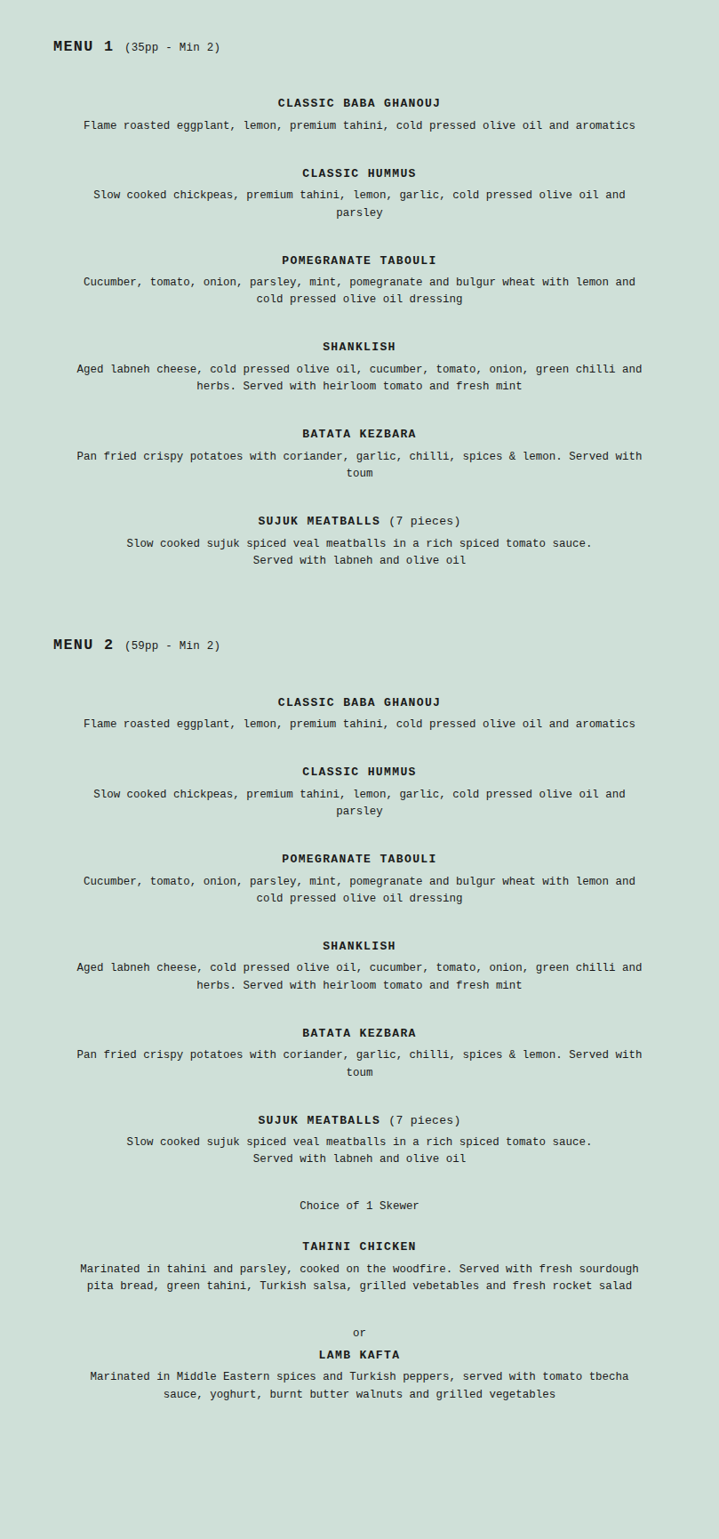MENU 1 (35pp - Min 2)
CLASSIC BABA GHANOUJ
Flame roasted eggplant, lemon, premium tahini, cold pressed olive oil and aromatics
CLASSIC HUMMUS
Slow cooked chickpeas, premium tahini, lemon, garlic, cold pressed olive oil and parsley
POMEGRANATE TABOULI
Cucumber, tomato, onion, parsley, mint, pomegranate and bulgur wheat with lemon and cold pressed olive oil dressing
SHANKLISH
Aged labneh cheese, cold pressed olive oil, cucumber, tomato, onion, green chilli and herbs. Served with heirloom tomato and fresh mint
BATATA KEZBARA
Pan fried crispy potatoes with coriander, garlic, chilli, spices & lemon. Served with toum
SUJUK MEATBALLS (7 pieces)
Slow cooked sujuk spiced veal meatballs in a rich spiced tomato sauce.
Served with labneh and olive oil
MENU 2 (59pp - Min 2)
CLASSIC BABA GHANOUJ
Flame roasted eggplant, lemon, premium tahini, cold pressed olive oil and aromatics
CLASSIC HUMMUS
Slow cooked chickpeas, premium tahini, lemon, garlic, cold pressed olive oil and parsley
POMEGRANATE TABOULI
Cucumber, tomato, onion, parsley, mint, pomegranate and bulgur wheat with lemon and cold pressed olive oil dressing
SHANKLISH
Aged labneh cheese, cold pressed olive oil, cucumber, tomato, onion, green chilli and herbs. Served with heirloom tomato and fresh mint
BATATA KEZBARA
Pan fried crispy potatoes with coriander, garlic, chilli, spices & lemon. Served with toum
SUJUK MEATBALLS (7 pieces)
Slow cooked sujuk spiced veal meatballs in a rich spiced tomato sauce.
Served with labneh and olive oil
Choice of 1 Skewer
TAHINI CHICKEN
Marinated in tahini and parsley, cooked on the woodfire. Served with fresh sourdough pita bread, green tahini, Turkish salsa, grilled vebetables and fresh rocket salad
or
LAMB KAFTA
Marinated in Middle Eastern spices and Turkish peppers, served with tomato tbecha sauce, yoghurt, burnt butter walnuts and grilled vegetables